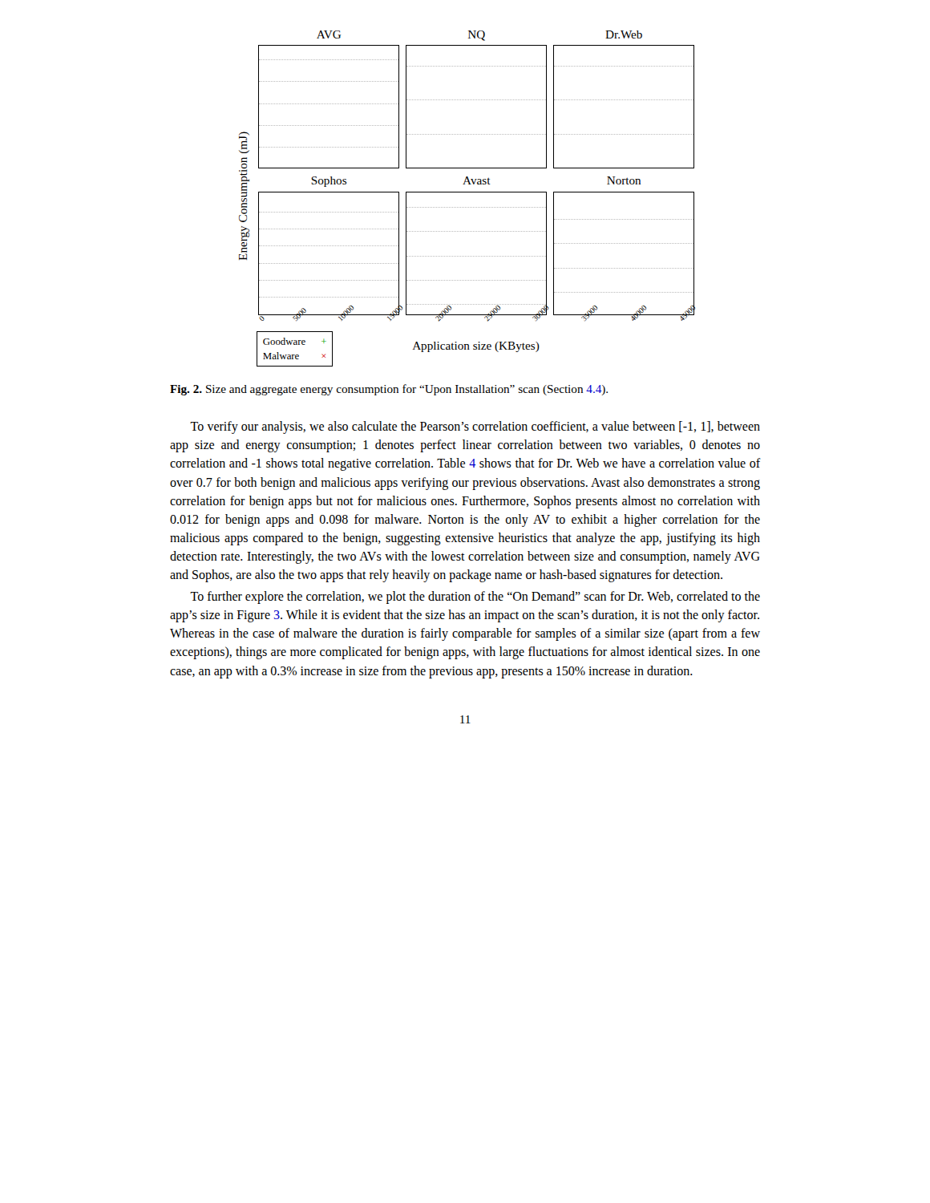Energy Consumption (mJ)
AVG
1100 1000 900 800 700 600 500 400 300 200 100 0
NQ
7000 6000 5000 4000 3000 2000 1000 0
Dr.Web
14000 12000 10000 8000 6000 4000 2000 0
Sophos
14000 12000 10000 8000 6000 4000 2000 0
Avast
5000 4500 4000 3500 3000 2500 2000 1500 1000 500 0
Norton
2500 2000 1500 1000 500 0
050001000015000200002500030000350004000045000
Goodware+
Malware×
Application size (KBytes)
Fig. 2. Size and aggregate energy consumption for “Upon Installation” scan (Section 4.4).
To verify our analysis, we also calculate the Pearson’s correlation coefficient, a value between [-1, 1], between app size and energy consumption; 1 denotes perfect linear correlation between two variables, 0 denotes no correlation and -1 shows total negative correlation. Table 4 shows that for Dr. Web we have a correlation value of over 0.7 for both benign and malicious apps verifying our previous observations. Avast also demonstrates a strong correlation for benign apps but not for malicious ones. Furthermore, Sophos presents almost no correlation with 0.012 for benign apps and 0.098 for malware. Norton is the only AV to exhibit a higher correlation for the malicious apps compared to the benign, suggesting extensive heuristics that analyze the app, justifying its high detection rate. Interestingly, the two AVs with the lowest correlation between size and consumption, namely AVG and Sophos, are also the two apps that rely heavily on package name or hash-based signatures for detection.
To further explore the correlation, we plot the duration of the “On Demand” scan for Dr. Web, correlated to the app’s size in Figure 3. While it is evident that the size has an impact on the scan’s duration, it is not the only factor. Whereas in the case of malware the duration is fairly comparable for samples of a similar size (apart from a few exceptions), things are more complicated for benign apps, with large fluctuations for almost identical sizes. In one case, an app with a 0.3% increase in size from the previous app, presents a 150% increase in duration.
11